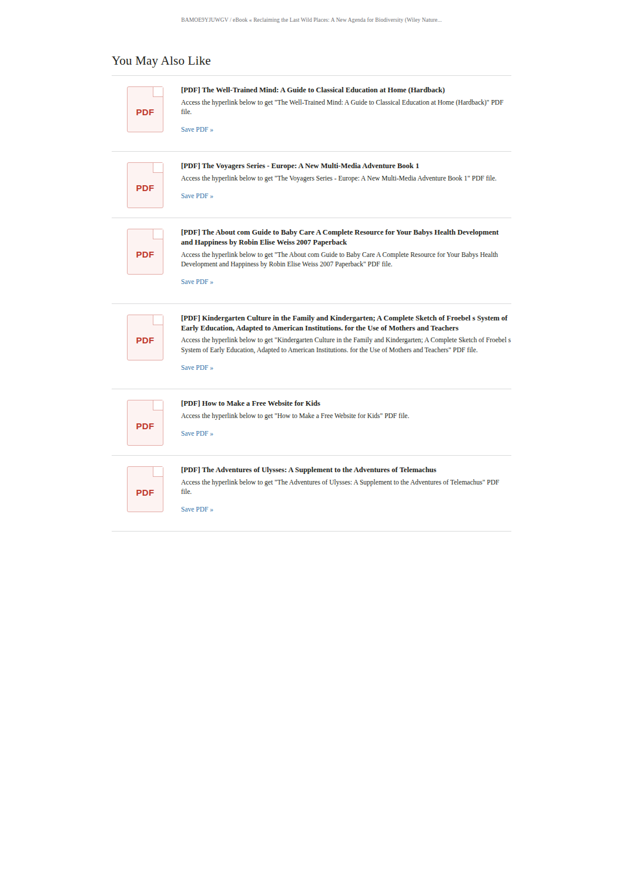BAMOE9YJUWGV / eBook « Reclaiming the Last Wild Places: A New Agenda for Biodiversity (Wiley Nature...
You May Also Like
PDF
[PDF] The Well-Trained Mind: A Guide to Classical Education at Home (Hardback)
Access the hyperlink below to get "The Well-Trained Mind: A Guide to Classical Education at Home (Hardback)" PDF file.
Save PDF »
PDF
[PDF] The Voyagers Series - Europe: A New Multi-Media Adventure Book 1
Access the hyperlink below to get "The Voyagers Series - Europe: A New Multi-Media Adventure Book 1" PDF file.
Save PDF »
PDF
[PDF] The About com Guide to Baby Care A Complete Resource for Your Babys Health Development and Happiness by Robin Elise Weiss 2007 Paperback
Access the hyperlink below to get "The About com Guide to Baby Care A Complete Resource for Your Babys Health Development and Happiness by Robin Elise Weiss 2007 Paperback" PDF file.
Save PDF »
PDF
[PDF] Kindergarten Culture in the Family and Kindergarten; A Complete Sketch of Froebel s System of Early Education, Adapted to American Institutions. for the Use of Mothers and Teachers
Access the hyperlink below to get "Kindergarten Culture in the Family and Kindergarten; A Complete Sketch of Froebel s System of Early Education, Adapted to American Institutions. for the Use of Mothers and Teachers" PDF file.
Save PDF »
PDF
[PDF] How to Make a Free Website for Kids
Access the hyperlink below to get "How to Make a Free Website for Kids" PDF file.
Save PDF »
PDF
[PDF] The Adventures of Ulysses: A Supplement to the Adventures of Telemachus
Access the hyperlink below to get "The Adventures of Ulysses: A Supplement to the Adventures of Telemachus" PDF file.
Save PDF »